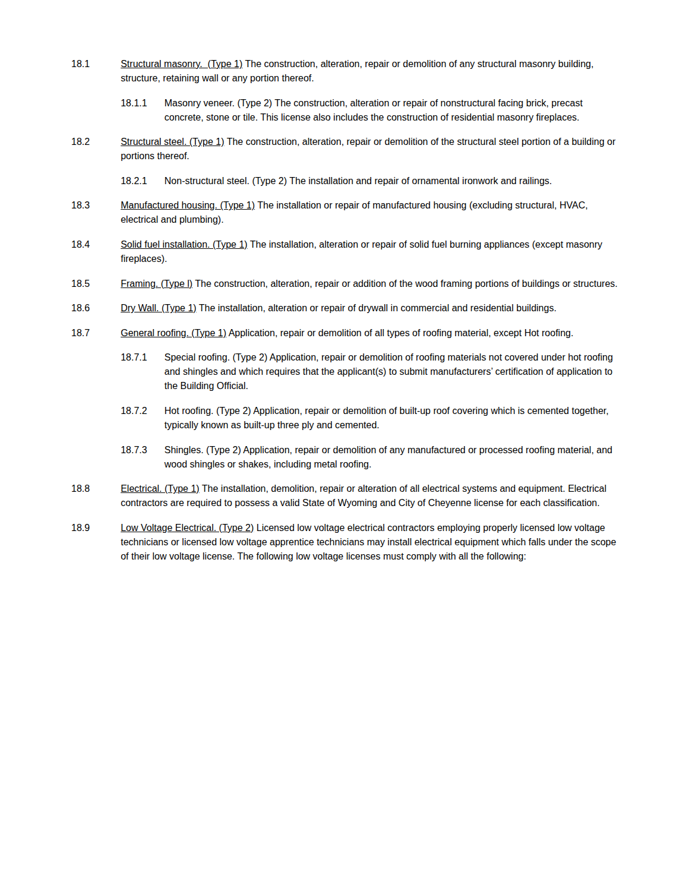18.1 Structural masonry. (Type 1) The construction, alteration, repair or demolition of any structural masonry building, structure, retaining wall or any portion thereof.
18.1.1 Masonry veneer. (Type 2) The construction, alteration or repair of nonstructural facing brick, precast concrete, stone or tile. This license also includes the construction of residential masonry fireplaces.
18.2 Structural steel. (Type 1) The construction, alteration, repair or demolition of the structural steel portion of a building or portions thereof.
18.2.1 Non-structural steel. (Type 2) The installation and repair of ornamental ironwork and railings.
18.3 Manufactured housing. (Type 1) The installation or repair of manufactured housing (excluding structural, HVAC, electrical and plumbing).
18.4 Solid fuel installation. (Type 1) The installation, alteration or repair of solid fuel burning appliances (except masonry fireplaces).
18.5 Framing. (Type l) The construction, alteration, repair or addition of the wood framing portions of buildings or structures.
18.6 Dry Wall. (Type 1) The installation, alteration or repair of drywall in commercial and residential buildings.
18.7 General roofing. (Type 1) Application, repair or demolition of all types of roofing material, except Hot roofing.
18.7.1 Special roofing. (Type 2) Application, repair or demolition of roofing materials not covered under hot roofing and shingles and which requires that the applicant(s) to submit manufacturers’ certification of application to the Building Official.
18.7.2 Hot roofing. (Type 2) Application, repair or demolition of built-up roof covering which is cemented together, typically known as built-up three ply and cemented.
18.7.3 Shingles. (Type 2) Application, repair or demolition of any manufactured or processed roofing material, and wood shingles or shakes, including metal roofing.
18.8 Electrical. (Type 1) The installation, demolition, repair or alteration of all electrical systems and equipment. Electrical contractors are required to possess a valid State of Wyoming and City of Cheyenne license for each classification.
18.9 Low Voltage Electrical. (Type 2) Licensed low voltage electrical contractors employing properly licensed low voltage technicians or licensed low voltage apprentice technicians may install electrical equipment which falls under the scope of their low voltage license. The following low voltage licenses must comply with all the following: